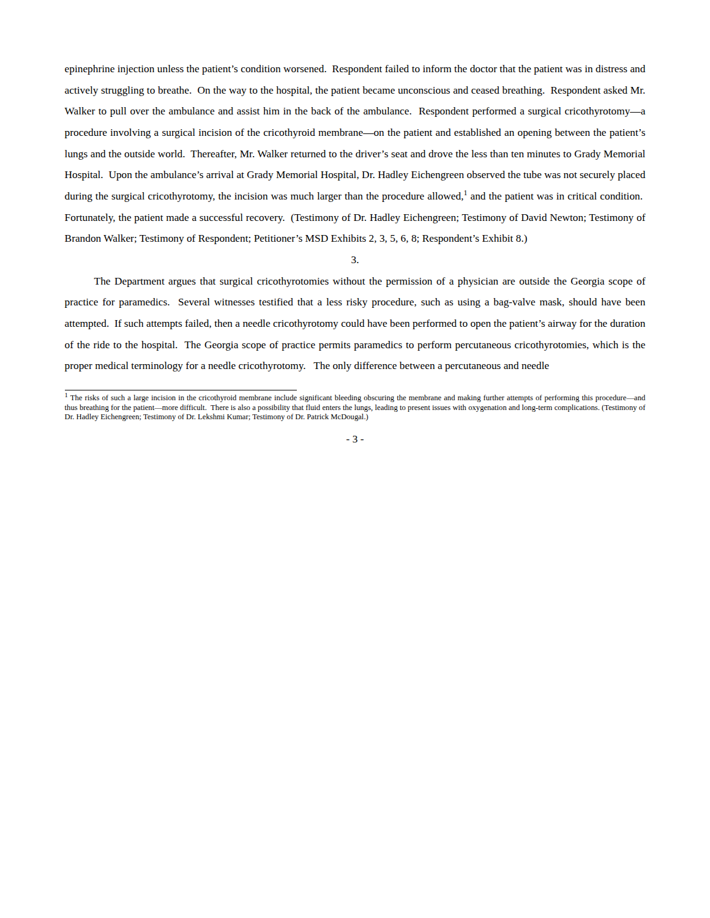epinephrine injection unless the patient’s condition worsened. Respondent failed to inform the doctor that the patient was in distress and actively struggling to breathe. On the way to the hospital, the patient became unconscious and ceased breathing. Respondent asked Mr. Walker to pull over the ambulance and assist him in the back of the ambulance. Respondent performed a surgical cricothyrotomy—a procedure involving a surgical incision of the cricothyroid membrane—on the patient and established an opening between the patient’s lungs and the outside world. Thereafter, Mr. Walker returned to the driver’s seat and drove the less than ten minutes to Grady Memorial Hospital. Upon the ambulance’s arrival at Grady Memorial Hospital, Dr. Hadley Eichengreen observed the tube was not securely placed during the surgical cricothyrotomy, the incision was much larger than the procedure allowed,1 and the patient was in critical condition. Fortunately, the patient made a successful recovery. (Testimony of Dr. Hadley Eichengreen; Testimony of David Newton; Testimony of Brandon Walker; Testimony of Respondent; Petitioner’s MSD Exhibits 2, 3, 5, 6, 8; Respondent’s Exhibit 8.)
3.
The Department argues that surgical cricothyrotomies without the permission of a physician are outside the Georgia scope of practice for paramedics. Several witnesses testified that a less risky procedure, such as using a bag-valve mask, should have been attempted. If such attempts failed, then a needle cricothyrotomy could have been performed to open the patient’s airway for the duration of the ride to the hospital. The Georgia scope of practice permits paramedics to perform percutaneous cricothyrotomies, which is the proper medical terminology for a needle cricothyrotomy. The only difference between a percutaneous and needle
1 The risks of such a large incision in the cricothyroid membrane include significant bleeding obscuring the membrane and making further attempts of performing this procedure—and thus breathing for the patient—more difficult. There is also a possibility that fluid enters the lungs, leading to present issues with oxygenation and long-term complications. (Testimony of Dr. Hadley Eichengreen; Testimony of Dr. Lekshmi Kumar; Testimony of Dr. Patrick McDougal.)
- 3 -